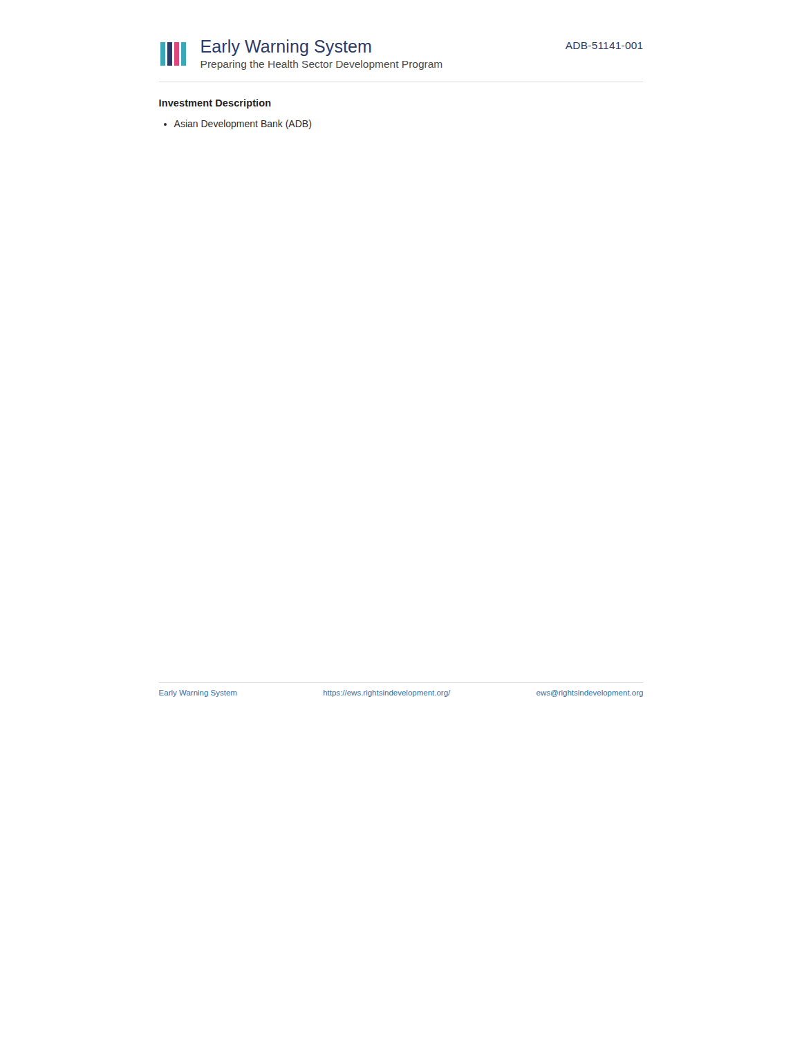Early Warning System
Preparing the Health Sector Development Program
ADB-51141-001
Investment Description
Asian Development Bank (ADB)
Early Warning System
https://ews.rightsindevelopment.org/
ews@rightsindevelopment.org